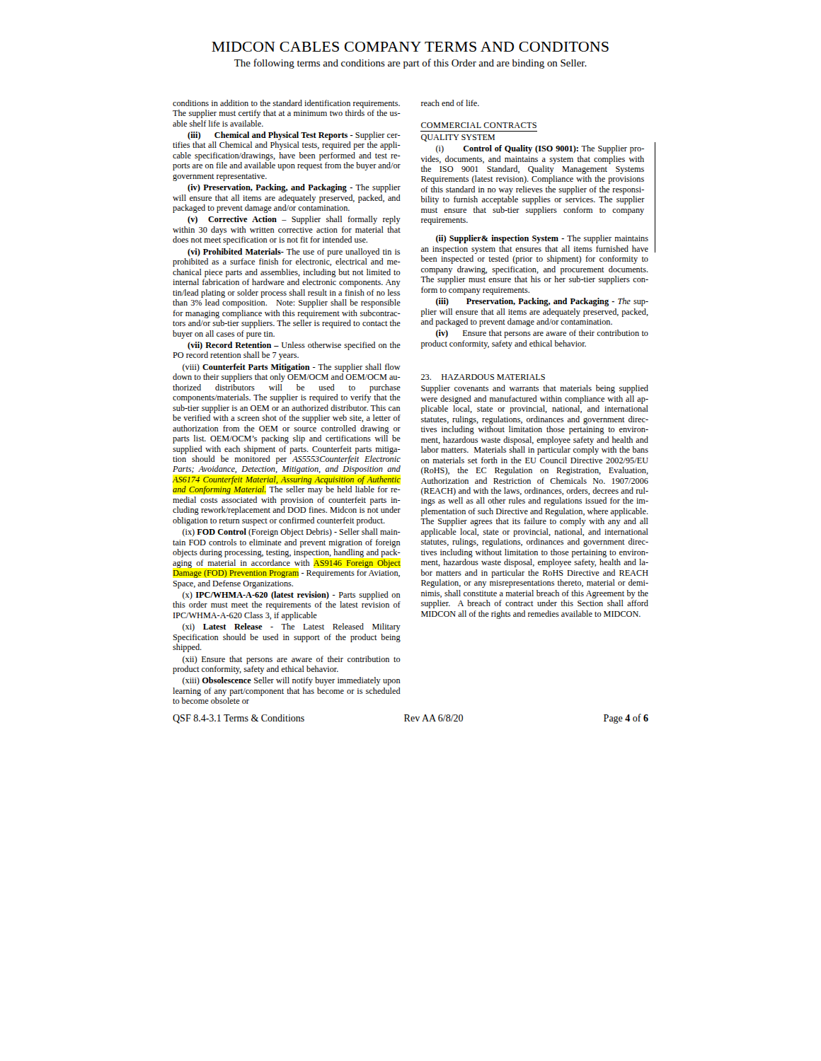MIDCON CABLES COMPANY TERMS AND CONDITONS
The following terms and conditions are part of this Order and are binding on Seller.
conditions in addition to the standard identification requirements. The supplier must certify that at a minimum two thirds of the usable shelf life is available.
(iii) Chemical and Physical Test Reports - Supplier certifies that all Chemical and Physical tests, required per the applicable specification/drawings, have been performed and test reports are on file and available upon request from the buyer and/or government representative.
(iv) Preservation, Packing, and Packaging - The supplier will ensure that all items are adequately preserved, packed, and packaged to prevent damage and/or contamination.
(v) Corrective Action – Supplier shall formally reply within 30 days with written corrective action for material that does not meet specification or is not fit for intended use.
(vi) Prohibited Materials- The use of pure unalloyed tin is prohibited as a surface finish for electronic, electrical and mechanical piece parts and assemblies, including but not limited to internal fabrication of hardware and electronic components. Any tin/lead plating or solder process shall result in a finish of no less than 3% lead composition. Note: Supplier shall be responsible for managing compliance with this requirement with subcontractors and/or sub-tier suppliers. The seller is required to contact the buyer on all cases of pure tin.
(vii) Record Retention – Unless otherwise specified on the PO record retention shall be 7 years.
(viii) Counterfeit Parts Mitigation - The supplier shall flow down to their suppliers that only OEM/OCM and OEM/OCM authorized distributors will be used to purchase components/materials. The supplier is required to verify that the sub-tier supplier is an OEM or an authorized distributor. This can be verified with a screen shot of the supplier web site, a letter of authorization from the OEM or source controlled drawing or parts list. OEM/OCM’s packing slip and certifications will be supplied with each shipment of parts. Counterfeit parts mitigation should be monitored per AS5553Counterfeit Electronic Parts; Avoidance, Detection, Mitigation, and Disposition and AS6174 Counterfeit Material, Assuring Acquisition of Authentic and Conforming Material. The seller may be held liable for remedial costs associated with provision of counterfeit parts including rework/replacement and DOD fines. Midcon is not under obligation to return suspect or confirmed counterfeit product.
(ix) FOD Control (Foreign Object Debris) - Seller shall maintain FOD controls to eliminate and prevent migration of foreign objects during processing, testing, inspection, handling and packaging of material in accordance with AS9146 Foreign Object Damage (FOD) Prevention Program - Requirements for Aviation, Space, and Defense Organizations.
(x) IPC/WHMA-A-620 (latest revision) - Parts supplied on this order must meet the requirements of the latest revision of IPC/WHMA-A-620 Class 3, if applicable
(xi) Latest Release - The Latest Released Military Specification should be used in support of the product being shipped.
(xii) Ensure that persons are aware of their contribution to product conformity, safety and ethical behavior.
(xiii) Obsolescence Seller will notify buyer immediately upon learning of any part/component that has become or is scheduled to become obsolete or
reach end of life.
COMMERCIAL CONTRACTS
QUALITY SYSTEM
(i) Control of Quality (ISO 9001): The Supplier provides, documents, and maintains a system that complies with the ISO 9001 Standard, Quality Management Systems Requirements (latest revision). Compliance with the provisions of this standard in no way relieves the supplier of the responsibility to furnish acceptable supplies or services. The supplier must ensure that sub-tier suppliers conform to company requirements.
(ii) Supplier& inspection System - The supplier maintains an inspection system that ensures that all items furnished have been inspected or tested (prior to shipment) for conformity to company drawing, specification, and procurement documents. The supplier must ensure that his or her sub-tier suppliers conform to company requirements.
(iii) Preservation, Packing, and Packaging - The supplier will ensure that all items are adequately preserved, packed, and packaged to prevent damage and/or contamination.
(iv) Ensure that persons are aware of their contribution to product conformity, safety and ethical behavior.
23. HAZARDOUS MATERIALS
Supplier covenants and warrants that materials being supplied were designed and manufactured within compliance with all applicable local, state or provincial, national, and international statutes, rulings, regulations, ordinances and government directives including without limitation those pertaining to environment, hazardous waste disposal, employee safety and health and labor matters. Materials shall in particular comply with the bans on materials set forth in the EU Council Directive 2002/95/EU (RoHS), the EC Regulation on Registration, Evaluation, Authorization and Restriction of Chemicals No. 1907/2006 (REACH) and with the laws, ordinances, orders, decrees and rulings as well as all other rules and regulations issued for the implementation of such Directive and Regulation, where applicable. The Supplier agrees that its failure to comply with any and all applicable local, state or provincial, national, and international statutes, rulings, regulations, ordinances and government directives including without limitation to those pertaining to environment, hazardous waste disposal, employee safety, health and labor matters and in particular the RoHS Directive and REACH Regulation, or any misrepresentations thereto, material or deminimis, shall constitute a material breach of this Agreement by the supplier. A breach of contract under this Section shall afford MIDCON all of the rights and remedies available to MIDCON.
QSF 8.4-3.1 Terms & Conditions
Rev AA 6/8/20
Page 4 of 6